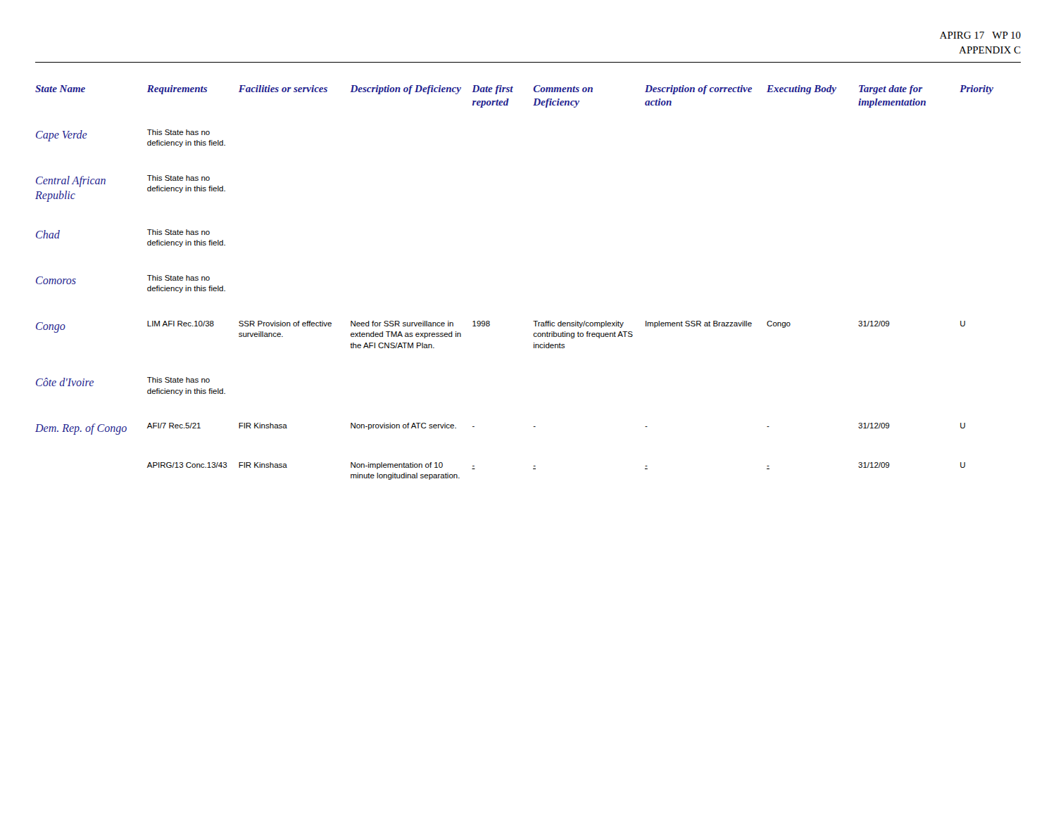APIRG 17 WP 10
APPENDIX C
| State Name | Requirements | Facilities or services | Description of Deficiency | Date first reported | Comments on Deficiency | Description of corrective action | Executing Body | Target date for implementation | Priority |
| --- | --- | --- | --- | --- | --- | --- | --- | --- | --- |
| Cape Verde | This State has no deficiency in this field. | | | | | | | | |
| Central African Republic | This State has no deficiency in this field. | | | | | | | | |
| Chad | This State has no deficiency in this field. | | | | | | | | |
| Comoros | This State has no deficiency in this field. | | | | | | | | |
| Congo | LIM AFI Rec.10/38 | SSR Provision of effective surveillance. | Need for SSR surveillance in extended TMA as expressed in the AFI CNS/ATM Plan. | 1998 | Traffic density/complexity contributing to frequent ATS incidents | Implement SSR at Brazzaville | Congo | 31/12/09 | U |
| Côte d'Ivoire | This State has no deficiency in this field. | | | | | | | | |
| Dem. Rep. of Congo | AFI/7 Rec.5/21 | FIR Kinshasa | Non-provision of ATC service. | - | - | - | - | 31/12/09 | U |
| | APIRG/13 Conc.13/43 | FIR Kinshasa | Non-implementation of 10 minute longitudinal separation. | - | - | - | - | 31/12/09 | U |